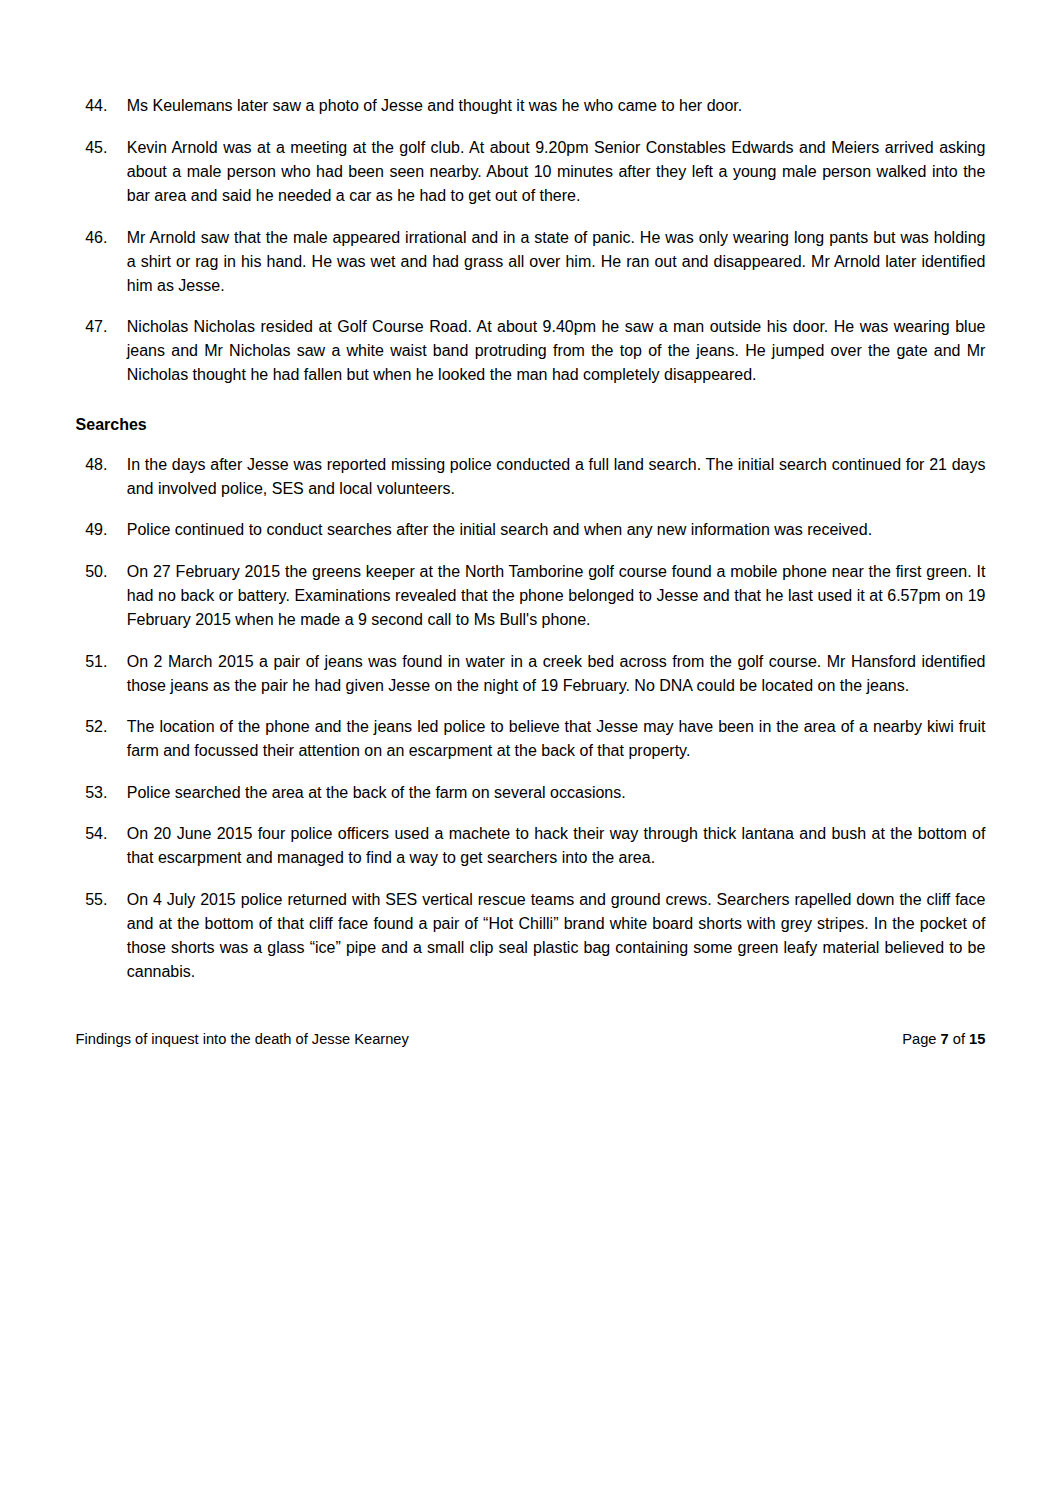Ms Keulemans later saw a photo of Jesse and thought it was he who came to her door.
Kevin Arnold was at a meeting at the golf club. At about 9.20pm Senior Constables Edwards and Meiers arrived asking about a male person who had been seen nearby. About 10 minutes after they left a young male person walked into the bar area and said he needed a car as he had to get out of there.
Mr Arnold saw that the male appeared irrational and in a state of panic. He was only wearing long pants but was holding a shirt or rag in his hand. He was wet and had grass all over him. He ran out and disappeared. Mr Arnold later identified him as Jesse.
Nicholas Nicholas resided at Golf Course Road. At about 9.40pm he saw a man outside his door. He was wearing blue jeans and Mr Nicholas saw a white waist band protruding from the top of the jeans. He jumped over the gate and Mr Nicholas thought he had fallen but when he looked the man had completely disappeared.
Searches
In the days after Jesse was reported missing police conducted a full land search. The initial search continued for 21 days and involved police, SES and local volunteers.
Police continued to conduct searches after the initial search and when any new information was received.
On 27 February 2015 the greens keeper at the North Tamborine golf course found a mobile phone near the first green. It had no back or battery. Examinations revealed that the phone belonged to Jesse and that he last used it at 6.57pm on 19 February 2015 when he made a 9 second call to Ms Bull's phone.
On 2 March 2015 a pair of jeans was found in water in a creek bed across from the golf course. Mr Hansford identified those jeans as the pair he had given Jesse on the night of 19 February. No DNA could be located on the jeans.
The location of the phone and the jeans led police to believe that Jesse may have been in the area of a nearby kiwi fruit farm and focussed their attention on an escarpment at the back of that property.
Police searched the area at the back of the farm on several occasions.
On 20 June 2015 four police officers used a machete to hack their way through thick lantana and bush at the bottom of that escarpment and managed to find a way to get searchers into the area.
On 4 July 2015 police returned with SES vertical rescue teams and ground crews. Searchers rapelled down the cliff face and at the bottom of that cliff face found a pair of “Hot Chilli” brand white board shorts with grey stripes. In the pocket of those shorts was a glass “ice” pipe and a small clip seal plastic bag containing some green leafy material believed to be cannabis.
Findings of inquest into the death of Jesse Kearney Page 7 of 15